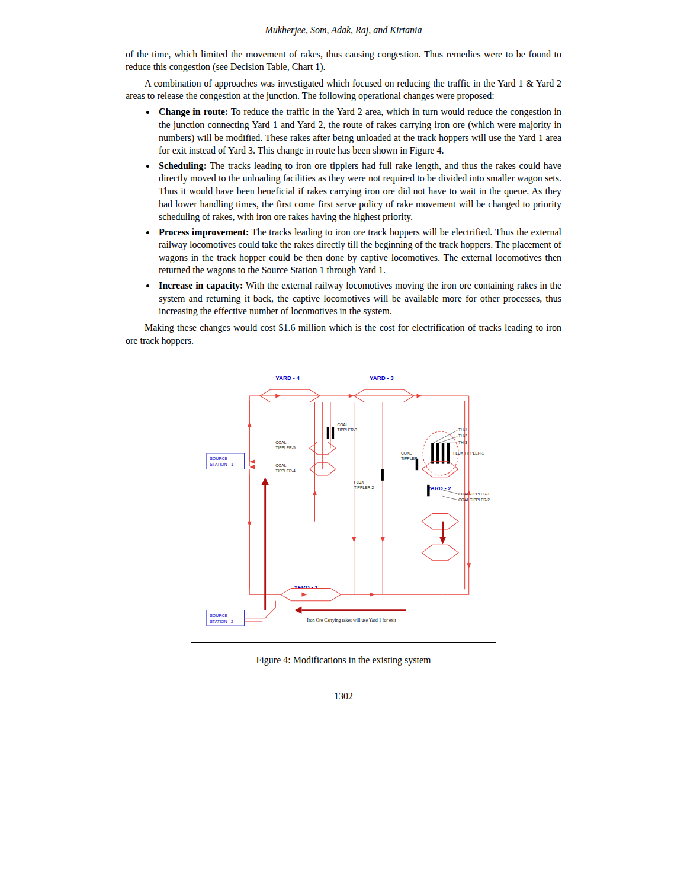Mukherjee, Som, Adak, Raj, and Kirtania
of the time, which limited the movement of rakes, thus causing congestion. Thus remedies were to be found to reduce this congestion (see Decision Table, Chart 1).
A combination of approaches was investigated which focused on reducing the traffic in the Yard 1 & Yard 2 areas to release the congestion at the junction. The following operational changes were proposed:
Change in route: To reduce the traffic in the Yard 2 area, which in turn would reduce the congestion in the junction connecting Yard 1 and Yard 2, the route of rakes carrying iron ore (which were majority in numbers) will be modified. These rakes after being unloaded at the track hoppers will use the Yard 1 area for exit instead of Yard 3. This change in route has been shown in Figure 4.
Scheduling: The tracks leading to iron ore tipplers had full rake length, and thus the rakes could have directly moved to the unloading facilities as they were not required to be divided into smaller wagon sets. Thus it would have been beneficial if rakes carrying iron ore did not have to wait in the queue. As they had lower handling times, the first come first serve policy of rake movement will be changed to priority scheduling of rakes, with iron ore rakes having the highest priority.
Process improvement: The tracks leading to iron ore track hoppers will be electrified. Thus the external railway locomotives could take the rakes directly till the beginning of the track hoppers. The placement of wagons in the track hopper could be then done by captive locomotives. The external locomotives then returned the wagons to the Source Station 1 through Yard 1.
Increase in capacity: With the external railway locomotives moving the iron ore containing rakes in the system and returning it back, the captive locomotives will be available more for other processes, thus increasing the effective number of locomotives in the system.
Making these changes would cost $1.6 million which is the cost for electrification of tracks leading to iron ore track hoppers.
YARD - 4 YARD - 3 YARD - 2 YARD - 1 SOURCE STATION - 1 SOURCE STATION - 2 COAL TIPPLER-3 COAL TIPPLER-5 COAL TIPPLER-4 FLUX TIPPLER-2 COKE TIPPLER TH-1 TH-2 TH-3 FLUX TIPPLER-1 COAL TIPPLER-1 COAL TIPPLER-2 Iron Ore Carrying rakes will use Yard 1 for exit
Figure 4: Modifications in the existing system
1302